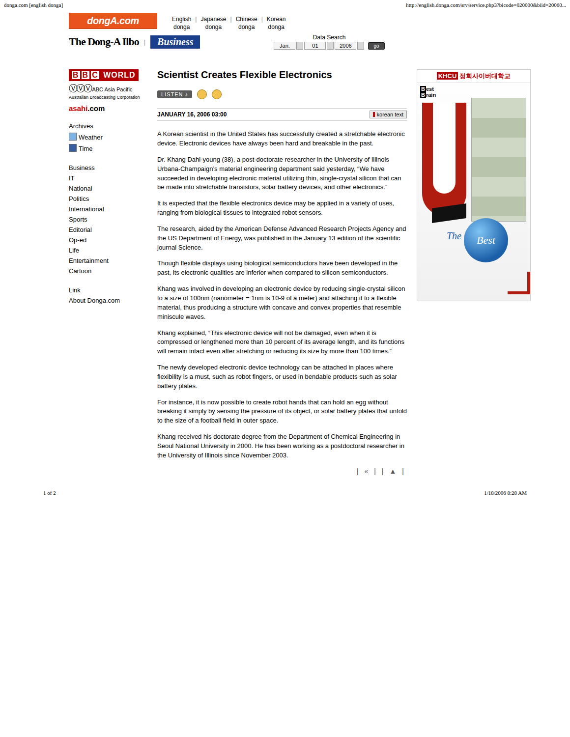donga.com [english donga]
http://english.donga.com/srv/service.php3?bicode=020000&biid=20060...
dongA.com
English
donga | Japanese
donga | Chinese
donga | Korean
donga
The Dong-A Ilbo
|
Business
Data Search
Jan. 01 2006 go
BBC WORLD
ⓋⓋⓋ ABC Asia Pacific
Australian Broadcasting Corporation
asahi.com
Archives
Weather
Time
Business
IT
National
Politics
International
Sports
Editorial
Op-ed
Life
Entertainment
Cartoon
Link
About Donga.com
Scientist Creates Flexible Electronics
LISTEN ♪
JANUARY 16, 2006 03:00
korean text
A Korean scientist in the United States has successfully created a stretchable electronic device. Electronic devices have always been hard and breakable in the past.
Dr. Khang Dahl-young (38), a post-doctorate researcher in the University of Illinois Urbana-Champaign’s material engineering department said yesterday, “We have succeeded in developing electronic material utilizing thin, single-crystal silicon that can be made into stretchable transistors, solar battery devices, and other electronics.”
It is expected that the flexible electronics device may be applied in a variety of uses, ranging from biological tissues to integrated robot sensors.
The research, aided by the American Defense Advanced Research Projects Agency and the US Department of Energy, was published in the January 13 edition of the scientific journal Science.
Though flexible displays using biological semiconductors have been developed in the past, its electronic qualities are inferior when compared to silicon semiconductors.
Khang was involved in developing an electronic device by reducing single-crystal silicon to a size of 100nm (nanometer = 1nm is 10-9 of a meter) and attaching it to a flexible material, thus producing a structure with concave and convex properties that resemble miniscule waves.
Khang explained, “This electronic device will not be damaged, even when it is compressed or lengthened more than 10 percent of its average length, and its functions will remain intact even after stretching or reducing its size by more than 100 times.”
The newly developed electronic device technology can be attached in places where flexibility is a must, such as robot fingers, or used in bendable products such as solar battery plates.
For instance, it is now possible to create robot hands that can hold an egg without breaking it simply by sensing the pressure of its object, or solar battery plates that unfold to the size of a football field in outer space.
Khang received his doctorate degree from the Department of Chemical Engineering in Seoul National University in 2000. He has been working as a postdoctoral researcher in the University of Illinois since November 2003.
|«||▲|
KHCU정회사이버대학교
Best
Brain
The
Best
1 of 2
1/18/2006 8:28 AM